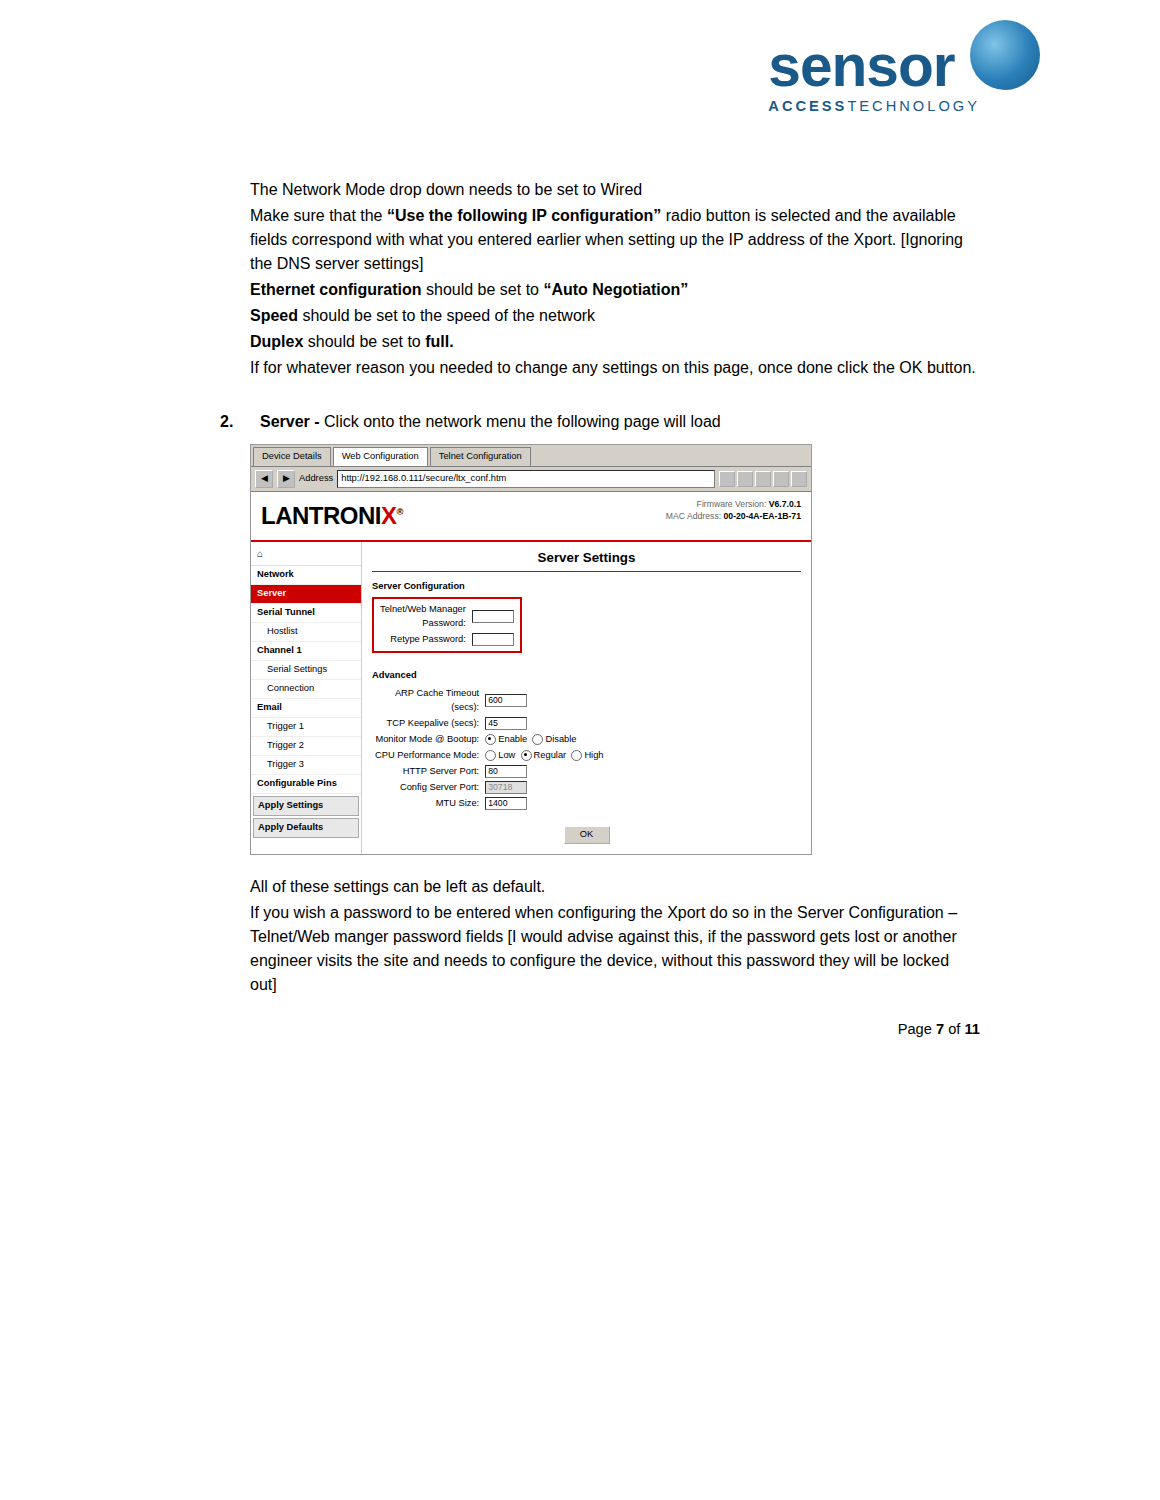sensor
ACCESSTECHNOLOGY
The Network Mode drop down needs to be set to Wired
Make sure that the “Use the following IP configuration” radio button is selected and the available fields correspond with what you entered earlier when setting up the IP address of the Xport. [Ignoring the DNS server settings]
Ethernet configuration should be set to “Auto Negotiation”
Speed should be set to the speed of the network
Duplex should be set to full.
If for whatever reason you needed to change any settings on this page, once done click the OK button.
Server - Click onto the network menu the following page will load
Device Details
Web Configuration
Telnet Configuration
◀
▶
Address
http://192.168.0.111/secure/ltx_conf.htm
LANTRONIX®
Firmware Version: V6.7.0.1
MAC Address: 00-20-4A-EA-1B-71
⌂
Network
Server
Serial Tunnel
Hostlist
Channel 1
Serial Settings
Connection
Email
Trigger 1
Trigger 2
Trigger 3
Configurable Pins
Apply Settings
Apply Defaults
Server Settings
Server Configuration
| Telnet/Web Manager Password: | |
| Retype Password: | |
Advanced
| ARP Cache Timeout (secs): | 600 |
| TCP Keepalive (secs): | 45 |
| Monitor Mode @ Bootup: | Enable Disable |
| CPU Performance Mode: | Low Regular High |
| HTTP Server Port: | 80 |
| Config Server Port: | 30718 |
| MTU Size: | 1400 |
OK
All of these settings can be left as default.
If you wish a password to be entered when configuring the Xport do so in the Server Configuration – Telnet/Web manger password fields [I would advise against this, if the password gets lost or another engineer visits the site and needs to configure the device, without this password they will be locked out]
Page 7 of 11